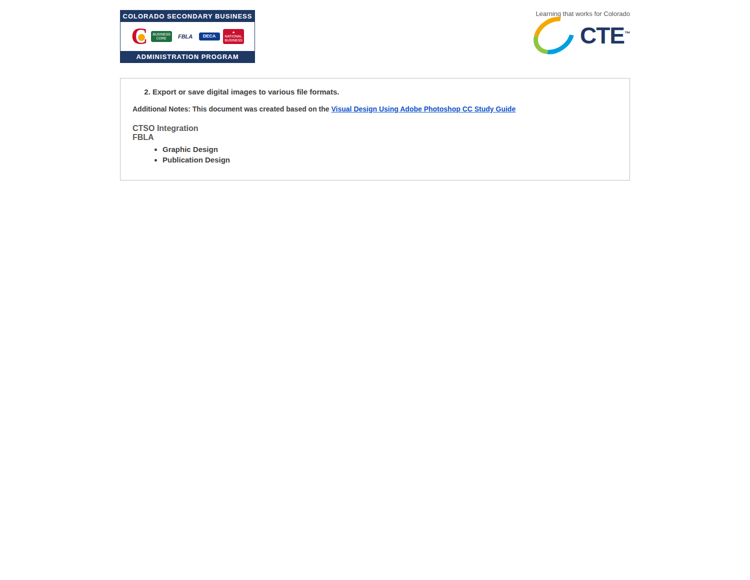COLORADO SECONDARY BUSINESS
C BUSINESS
CORE FBLA DECA ★
NATIONAL
BUSINESS
ADMINISTRATION PROGRAM
Learning that works for Colorado
CTE™
Export or save digital images to various file formats.
Additional Notes: This document was created based on the Visual Design Using Adobe Photoshop CC Study Guide
CTSO Integration
FBLA
Graphic Design
Publication Design